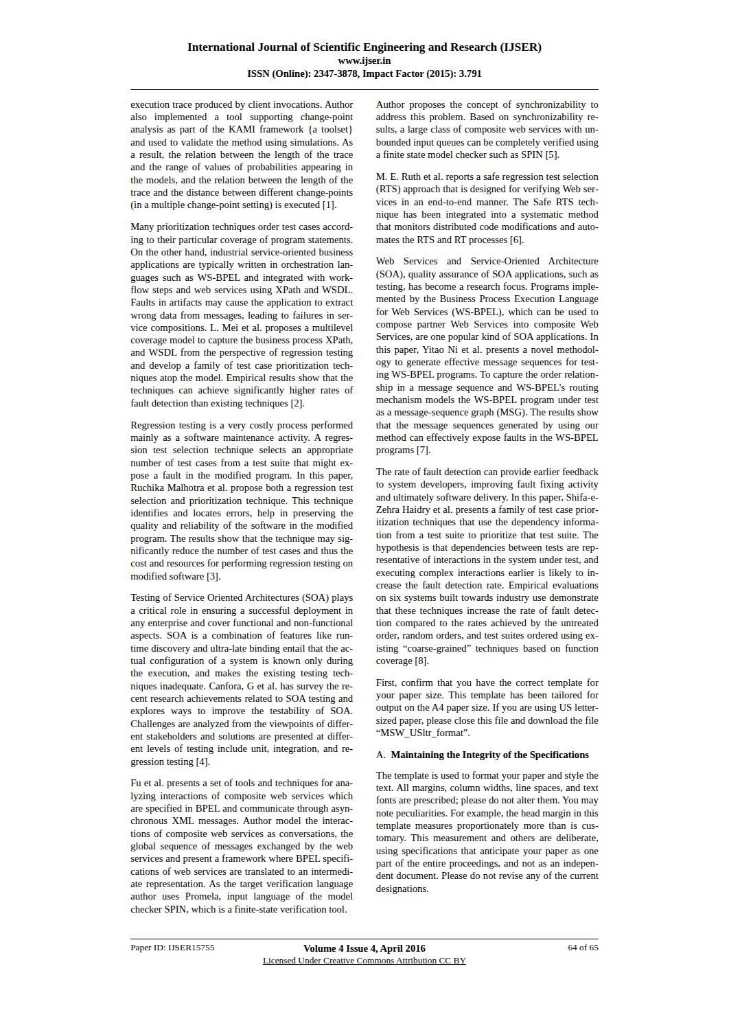International Journal of Scientific Engineering and Research (IJSER)
www.ijser.in
ISSN (Online): 2347-3878, Impact Factor (2015): 3.791
execution trace produced by client invocations. Author also implemented a tool supporting change-point analysis as part of the KAMI framework {a toolset} and used to validate the method using simulations. As a result, the relation between the length of the trace and the range of values of probabilities appearing in the models, and the relation between the length of the trace and the distance between different change-points (in a multiple change-point setting) is executed [1].
Many prioritization techniques order test cases according to their particular coverage of program statements. On the other hand, industrial service-oriented business applications are typically written in orchestration languages such as WS-BPEL and integrated with workflow steps and web services using XPath and WSDL. Faults in artifacts may cause the application to extract wrong data from messages, leading to failures in service compositions. L. Mei et al. proposes a multilevel coverage model to capture the business process XPath, and WSDL from the perspective of regression testing and develop a family of test case prioritization techniques atop the model. Empirical results show that the techniques can achieve significantly higher rates of fault detection than existing techniques [2].
Regression testing is a very costly process performed mainly as a software maintenance activity. A regression test selection technique selects an appropriate number of test cases from a test suite that might expose a fault in the modified program. In this paper, Ruchika Malhotra et al. propose both a regression test selection and prioritization technique. This technique identifies and locates errors, help in preserving the quality and reliability of the software in the modified program. The results show that the technique may significantly reduce the number of test cases and thus the cost and resources for performing regression testing on modified software [3].
Testing of Service Oriented Architectures (SOA) plays a critical role in ensuring a successful deployment in any enterprise and cover functional and non-functional aspects. SOA is a combination of features like run-time discovery and ultra-late binding entail that the actual configuration of a system is known only during the execution, and makes the existing testing techniques inadequate. Canfora, G et al. has survey the recent research achievements related to SOA testing and explores ways to improve the testability of SOA. Challenges are analyzed from the viewpoints of different stakeholders and solutions are presented at different levels of testing include unit, integration, and regression testing [4].
Fu et al. presents a set of tools and techniques for analyzing interactions of composite web services which are specified in BPEL and communicate through asynchronous XML messages. Author model the interactions of composite web services as conversations, the global sequence of messages exchanged by the web services and present a framework where BPEL specifications of web services are translated to an intermediate representation. As the target verification language author uses Promela, input language of the model checker SPIN, which is a finite-state verification tool.
Author proposes the concept of synchronizability to address this problem. Based on synchronizability results, a large class of composite web services with unbounded input queues can be completely verified using a finite state model checker such as SPIN [5].
M. E. Ruth et al. reports a safe regression test selection (RTS) approach that is designed for verifying Web services in an end-to-end manner. The Safe RTS technique has been integrated into a systematic method that monitors distributed code modifications and automates the RTS and RT processes [6].
Web Services and Service-Oriented Architecture (SOA), quality assurance of SOA applications, such as testing, has become a research focus. Programs implemented by the Business Process Execution Language for Web Services (WS-BPEL), which can be used to compose partner Web Services into composite Web Services, are one popular kind of SOA applications. In this paper, Yitao Ni et al. presents a novel methodology to generate effective message sequences for testing WS-BPEL programs. To capture the order relationship in a message sequence and WS-BPEL's routing mechanism models the WS-BPEL program under test as a message-sequence graph (MSG). The results show that the message sequences generated by using our method can effectively expose faults in the WS-BPEL programs [7].
The rate of fault detection can provide earlier feedback to system developers, improving fault fixing activity and ultimately software delivery. In this paper, Shifa-e-Zehra Haidry et al. presents a family of test case prioritization techniques that use the dependency information from a test suite to prioritize that test suite. The hypothesis is that dependencies between tests are representative of interactions in the system under test, and executing complex interactions earlier is likely to increase the fault detection rate. Empirical evaluations on six systems built towards industry use demonstrate that these techniques increase the rate of fault detection compared to the rates achieved by the untreated order, random orders, and test suites ordered using existing “coarse-grained” techniques based on function coverage [8].
First, confirm that you have the correct template for your paper size. This template has been tailored for output on the A4 paper size. If you are using US letter-sized paper, please close this file and download the file “MSW_USltr_format”.
A. Maintaining the Integrity of the Specifications
The template is used to format your paper and style the text. All margins, column widths, line spaces, and text fonts are prescribed; please do not alter them. You may note peculiarities. For example, the head margin in this template measures proportionately more than is customary. This measurement and others are deliberate, using specifications that anticipate your paper as one part of the entire proceedings, and not as an independent document. Please do not revise any of the current designations.
Paper ID: IJSER15755
Volume 4 Issue 4, April 2016 Licensed Under Creative Commons Attribution CC BY
64 of 65